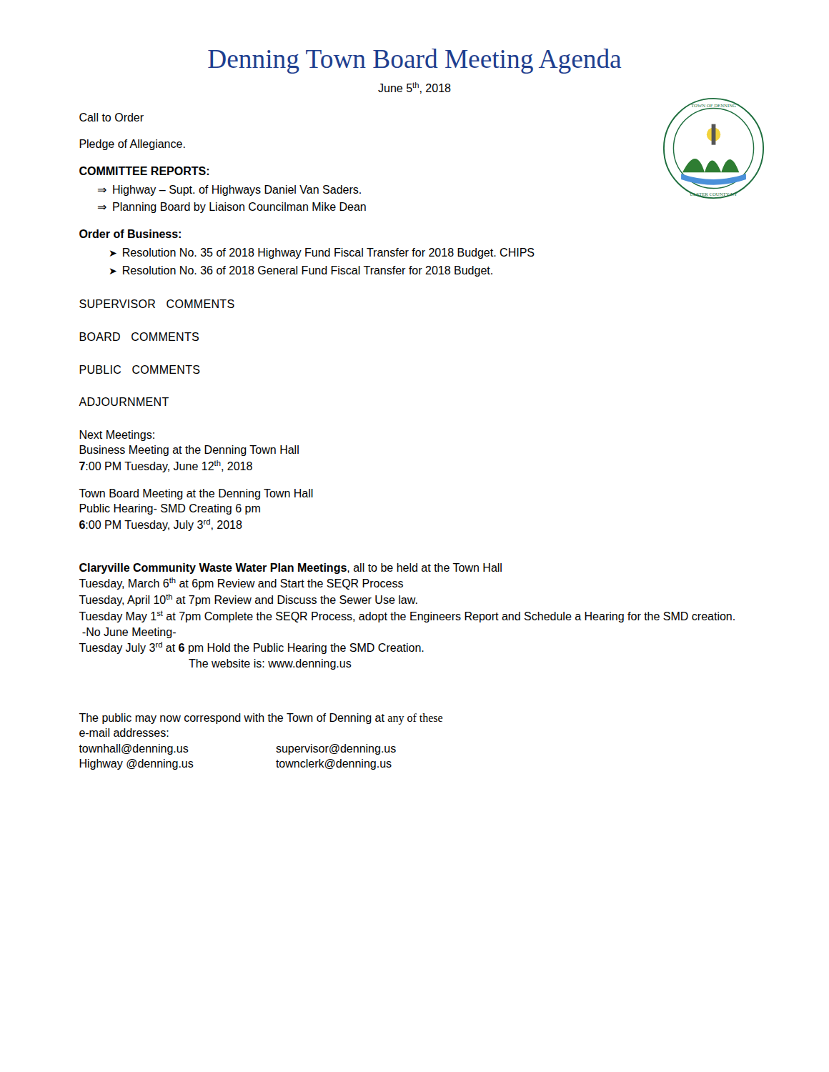Denning Town Board Meeting Agenda
June 5th, 2018
Call to Order
Pledge of Allegiance.
COMMITTEE REPORTS:
Highway – Supt. of Highways Daniel Van Saders.
Planning Board by Liaison Councilman Mike Dean
Order of Business:
Resolution No. 35 of 2018 Highway Fund Fiscal Transfer for 2018 Budget. CHIPS
Resolution No. 36 of 2018 General Fund Fiscal Transfer for 2018 Budget.
SUPERVISOR COMMENTS
BOARD COMMENTS
PUBLIC COMMENTS
ADJOURNMENT
Next Meetings:
Business Meeting at the Denning Town Hall
7:00 PM Tuesday, June 12th, 2018
Town Board Meeting at the Denning Town Hall
Public Hearing- SMD Creating 6 pm
6:00 PM Tuesday, July 3rd, 2018
Claryville Community Waste Water Plan Meetings, all to be held at the Town Hall
Tuesday, March 6th at 6pm Review and Start the SEQR Process
Tuesday, April 10th at 7pm Review and Discuss the Sewer Use law.
Tuesday May 1st at 7pm Complete the SEQR Process, adopt the Engineers Report and Schedule a Hearing for the SMD creation.
-No June Meeting-
Tuesday July 3rd at 6 pm Hold the Public Hearing the SMD Creation.
The website is: www.denning.us
The public may now correspond with the Town of Denning at any of these
e-mail addresses:
| townhall@denning.us | supervisor@denning.us |
| Highway @denning.us | townclerk@denning.us |